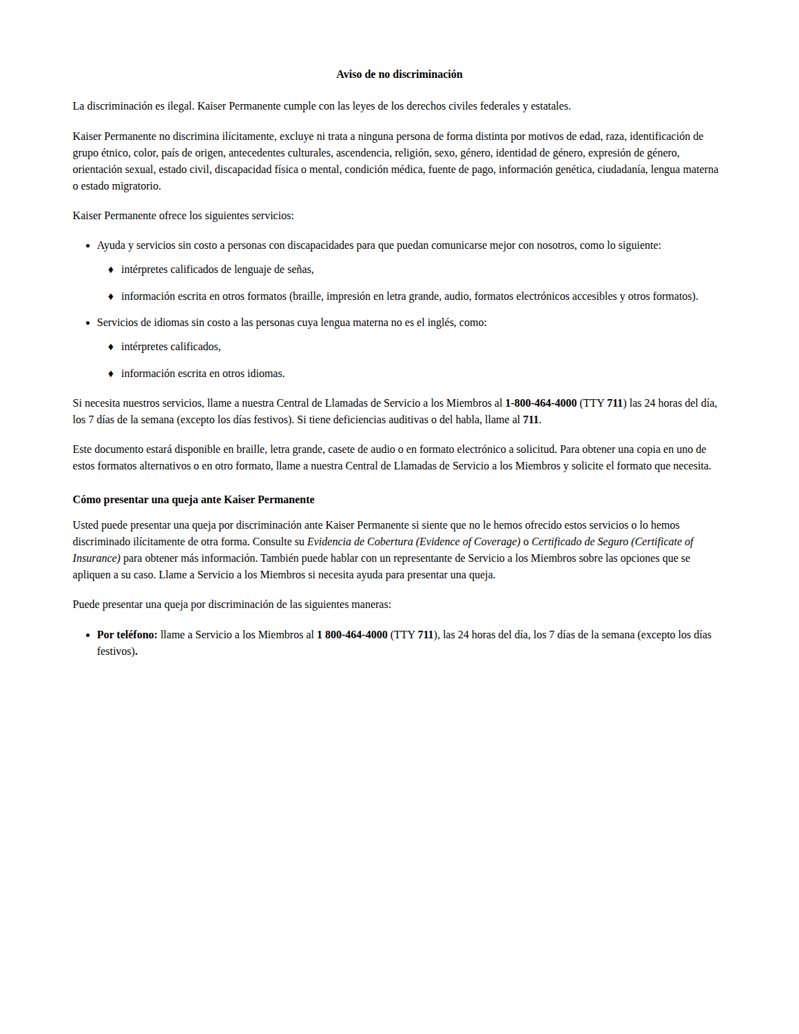Aviso de no discriminación
La discriminación es ilegal. Kaiser Permanente cumple con las leyes de los derechos civiles federales y estatales.
Kaiser Permanente no discrimina ilícitamente, excluye ni trata a ninguna persona de forma distinta por motivos de edad, raza, identificación de grupo étnico, color, país de origen, antecedentes culturales, ascendencia, religión, sexo, género, identidad de género, expresión de género, orientación sexual, estado civil, discapacidad física o mental, condición médica, fuente de pago, información genética, ciudadanía, lengua materna o estado migratorio.
Kaiser Permanente ofrece los siguientes servicios:
Ayuda y servicios sin costo a personas con discapacidades para que puedan comunicarse mejor con nosotros, como lo siguiente:
intérpretes calificados de lenguaje de señas,
información escrita en otros formatos (braille, impresión en letra grande, audio, formatos electrónicos accesibles y otros formatos).
Servicios de idiomas sin costo a las personas cuya lengua materna no es el inglés, como:
intérpretes calificados,
información escrita en otros idiomas.
Si necesita nuestros servicios, llame a nuestra Central de Llamadas de Servicio a los Miembros al 1-800-464-4000 (TTY 711) las 24 horas del día, los 7 días de la semana (excepto los días festivos). Si tiene deficiencias auditivas o del habla, llame al 711.
Este documento estará disponible en braille, letra grande, casete de audio o en formato electrónico a solicitud. Para obtener una copia en uno de estos formatos alternativos o en otro formato, llame a nuestra Central de Llamadas de Servicio a los Miembros y solicite el formato que necesita.
Cómo presentar una queja ante Kaiser Permanente
Usted puede presentar una queja por discriminación ante Kaiser Permanente si siente que no le hemos ofrecido estos servicios o lo hemos discriminado ilícitamente de otra forma. Consulte su Evidencia de Cobertura (Evidence of Coverage) o Certificado de Seguro (Certificate of Insurance) para obtener más información. También puede hablar con un representante de Servicio a los Miembros sobre las opciones que se apliquen a su caso. Llame a Servicio a los Miembros si necesita ayuda para presentar una queja.
Puede presentar una queja por discriminación de las siguientes maneras:
Por teléfono: llame a Servicio a los Miembros al 1 800-464-4000 (TTY 711), las 24 horas del día, los 7 días de la semana (excepto los días festivos).